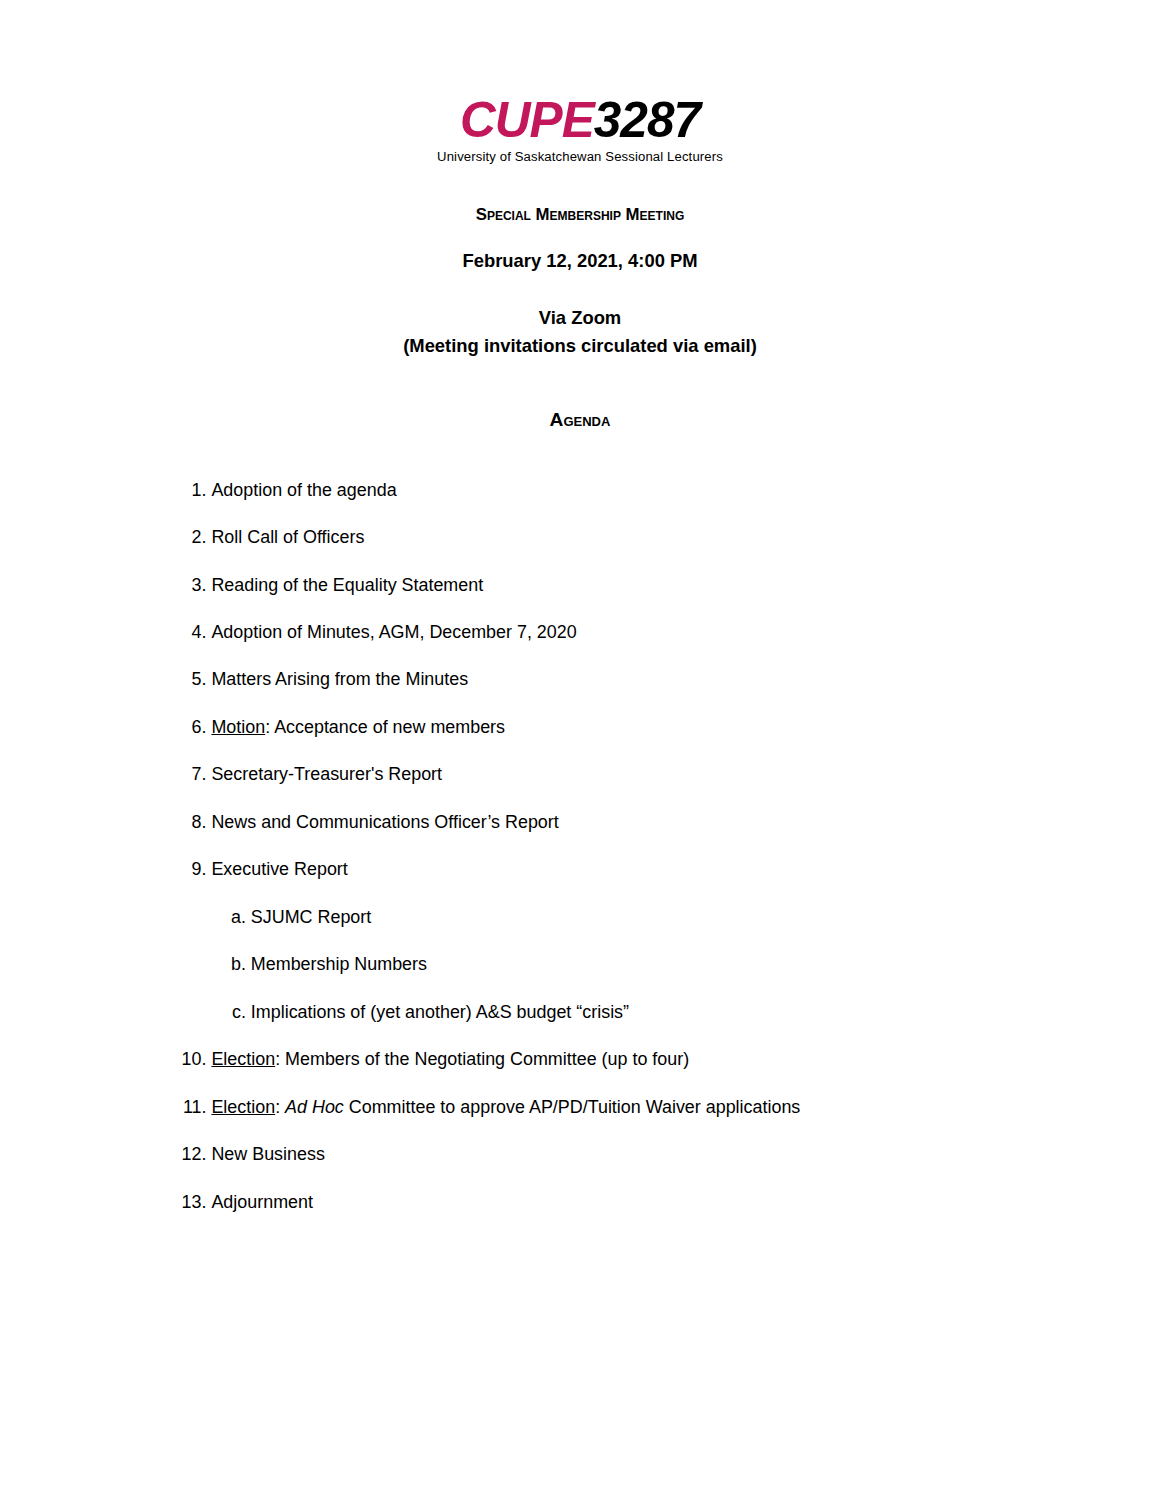CUPE 3287
University of Saskatchewan Sessional Lecturers
Special Membership Meeting
February 12, 2021, 4:00 PM
Via Zoom (Meeting invitations circulated via email)
Agenda
Adoption of the agenda
Roll Call of Officers
Reading of the Equality Statement
Adoption of Minutes, AGM, December 7, 2020
Matters Arising from the Minutes
Motion: Acceptance of new members
Secretary-Treasurer's Report
News and Communications Officer’s Report
Executive Report
SJUMC Report
Membership Numbers
Implications of (yet another) A&S budget “crisis”
Election: Members of the Negotiating Committee (up to four)
Election: Ad Hoc Committee to approve AP/PD/Tuition Waiver applications
New Business
Adjournment